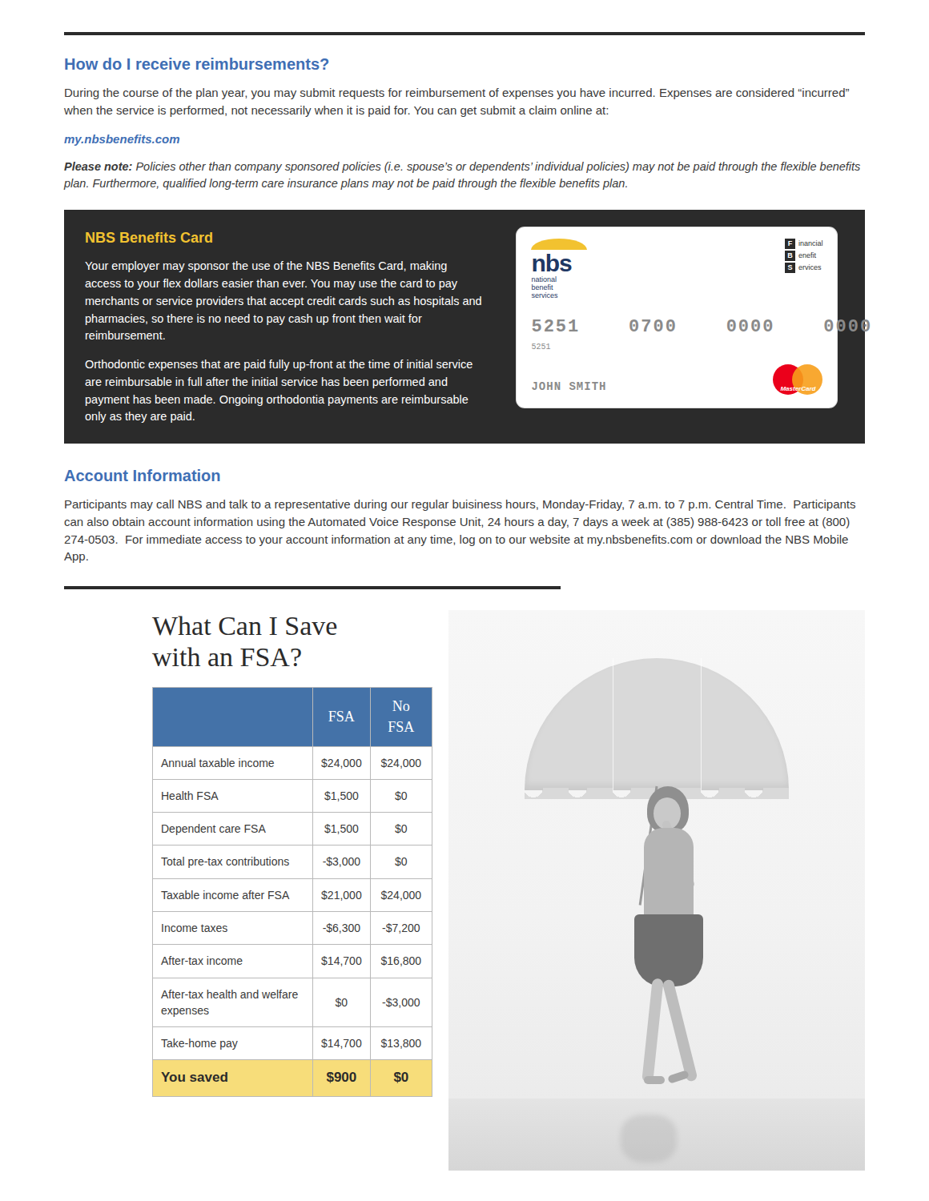How do I receive reimbursements?
During the course of the plan year, you may submit requests for reimbursement of expenses you have incurred. Expenses are considered “incurred” when the service is performed, not necessarily when it is paid for. You can get submit a claim online at:
my.nbsbenefits.com
Please note: Policies other than company sponsored policies (i.e. spouse’s or dependents’ individual policies) may not be paid through the flexible benefits plan. Furthermore, qualified long-term care insurance plans may not be paid through the flexible benefits plan.
NBS Benefits Card
Your employer may sponsor the use of the NBS Benefits Card, making access to your flex dollars easier than ever. You may use the card to pay merchants or service providers that accept credit cards such as hospitals and pharmacies, so there is no need to pay cash up front then wait for reimbursement.
Orthodontic expenses that are paid fully up-front at the time of initial service are reimbursable in full after the initial service has been performed and payment has been made. Ongoing orthodontia payments are reimbursable only as they are paid.
nbs
national
benefit
services
Financial
Benefit
Services
5251 0700 0000 0000
5251
JOHN SMITH
MasterCard
Account Information
Participants may call NBS and talk to a representative during our regular buisiness hours, Monday-Friday, 7 a.m. to 7 p.m. Central Time. Participants can also obtain account information using the Automated Voice Response Unit, 24 hours a day, 7 days a week at (385) 988-6423 or toll free at (800) 274-0503. For immediate access to your account information at any time, log on to our website at my.nbsbenefits.com or download the NBS Mobile App.
What Can I Save
with an FSA?
| | FSA | No FSA |
| --- | --- | --- |
| Annual taxable income | $24,000 | $24,000 |
| Health FSA | $1,500 | $0 |
| Dependent care FSA | $1,500 | $0 |
| Total pre-tax contributions | -$3,000 | $0 |
| Taxable income after FSA | $21,000 | $24,000 |
| Income taxes | -$6,300 | -$7,200 |
| After-tax income | $14,700 | $16,800 |
| After-tax health and welfare expenses | $0 | -$3,000 |
| Take-home pay | $14,700 | $13,800 |
| You saved | $900 | $0 |